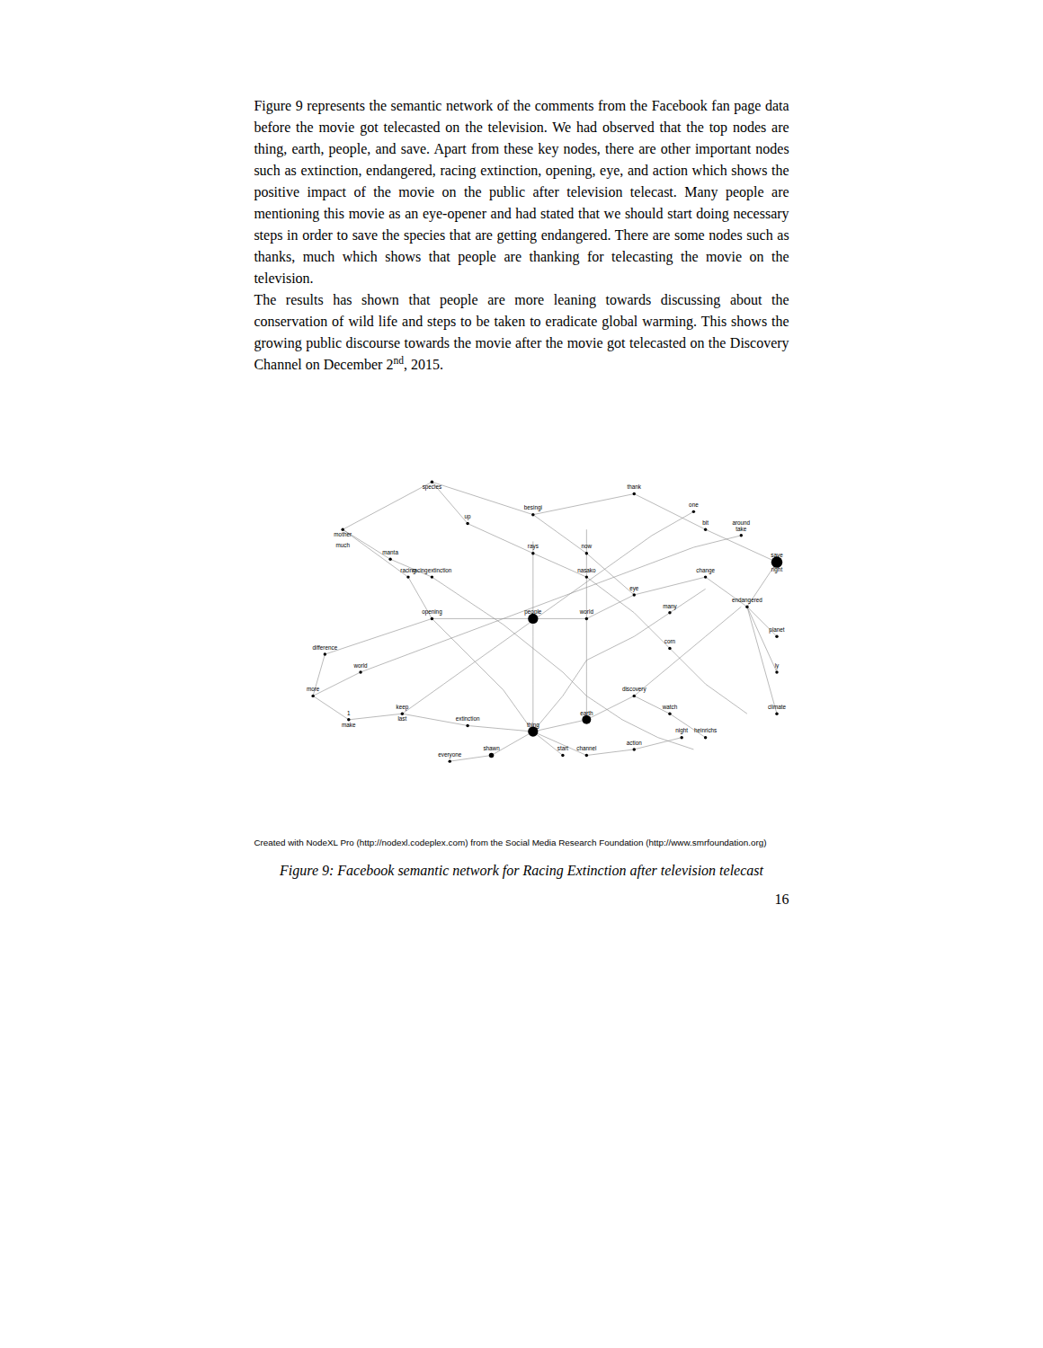Figure 9 represents the semantic network of the comments from the Facebook fan page data before the movie got telecasted on the television. We had observed that the top nodes are thing, earth, people, and save. Apart from these key nodes, there are other important nodes such as extinction, endangered, racing extinction, opening, eye, and action which shows the positive impact of the movie on the public after television telecast. Many people are mentioning this movie as an eye-opener and had stated that we should start doing necessary steps in order to save the species that are getting endangered. There are some nodes such as thanks, much which shows that people are thanking for telecasting the movie on the television.
The results has shown that people are more leaning towards discussing about the conservation of wild life and steps to be taken to eradicate global warming. This shows the growing public discourse towards the movie after the movie got telecasted on the Discovery Channel on December 2nd, 2015.
species besingi thank bit around save right mother much racing opening difference more 1 make keep last extinction thing earth discovery watch heinrichs start shawn everyone channel action night people world eye change endangered now up rays nasako corn planet ly climate manta racingextinction many take one world
Created with NodeXL Pro (http://nodexl.codeplex.com) from the Social Media Research Foundation (http://www.smrfoundation.org)
Figure 9: Facebook semantic network for Racing Extinction after television telecast
16